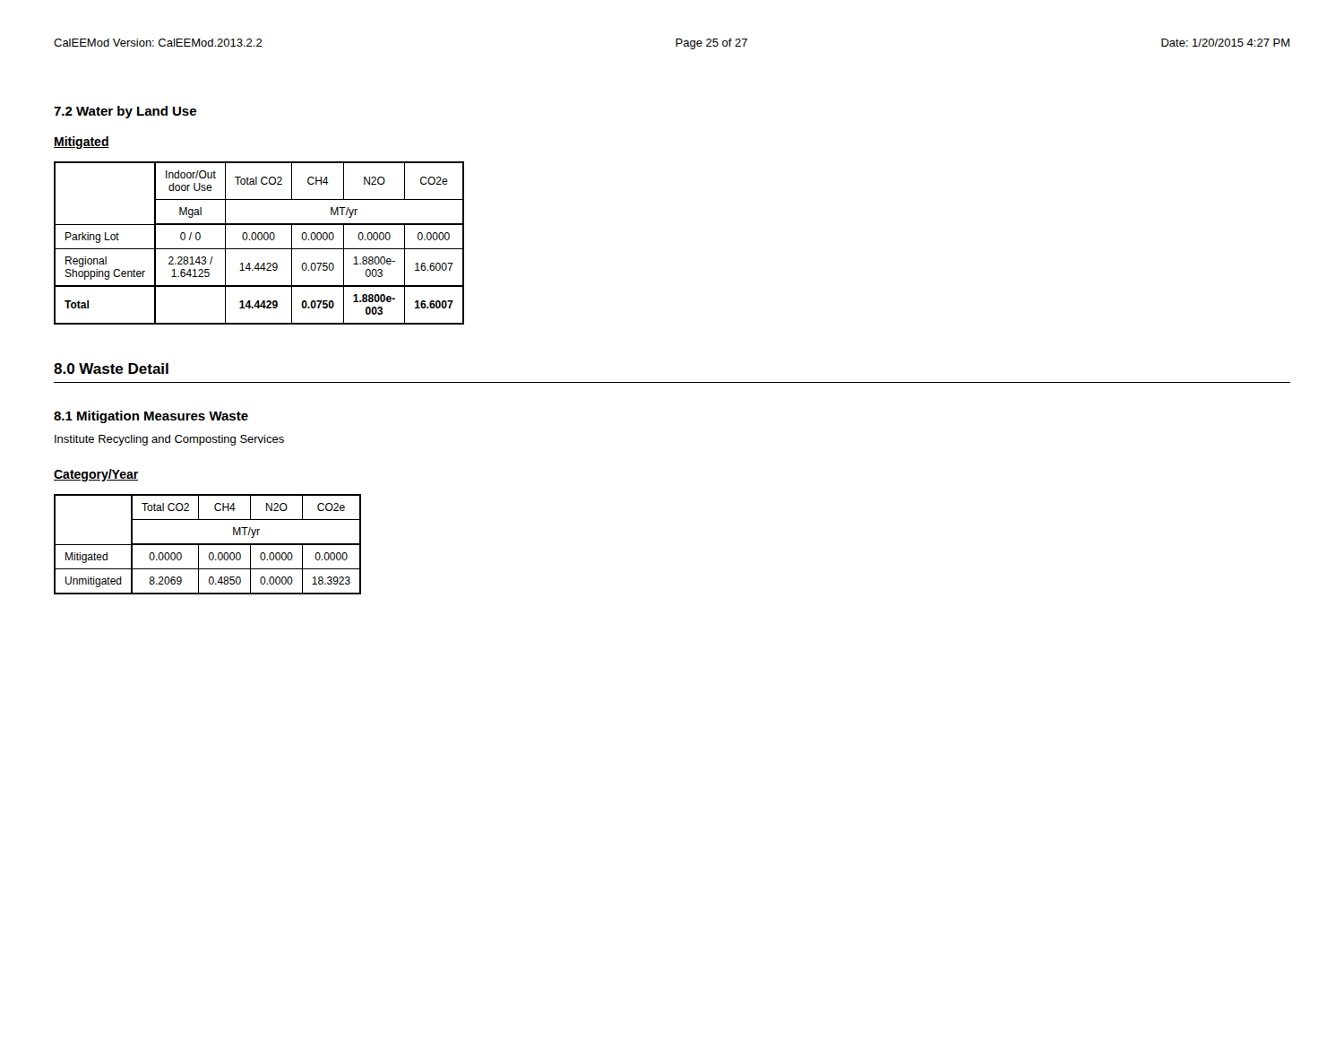CalEEMod Version: CalEEMod.2013.2.2
Page 25 of 27
Date: 1/20/2015 4:27 PM
7.2 Water by Land Use
Mitigated
| | Indoor/Out door Use | Total CO2 | CH4 | N2O | CO2e |
| --- | --- | --- | --- | --- | --- |
| Mgal | MT/yr |
| Parking Lot | 0 / 0 | 0.0000 | 0.0000 | 0.0000 | 0.0000 |
| Regional Shopping Center | 2.28143 / 1.64125 | 14.4429 | 0.0750 | 1.8800e- 003 | 16.6007 |
| Total | | 14.4429 | 0.0750 | 1.8800e- 003 | 16.6007 |
8.0 Waste Detail
8.1 Mitigation Measures Waste
Institute Recycling and Composting Services
Category/Year
| | Total CO2 | CH4 | N2O | CO2e |
| --- | --- | --- | --- | --- |
| MT/yr |
| Mitigated | 0.0000 | 0.0000 | 0.0000 | 0.0000 |
| Unmitigated | 8.2069 | 0.4850 | 0.0000 | 18.3923 |